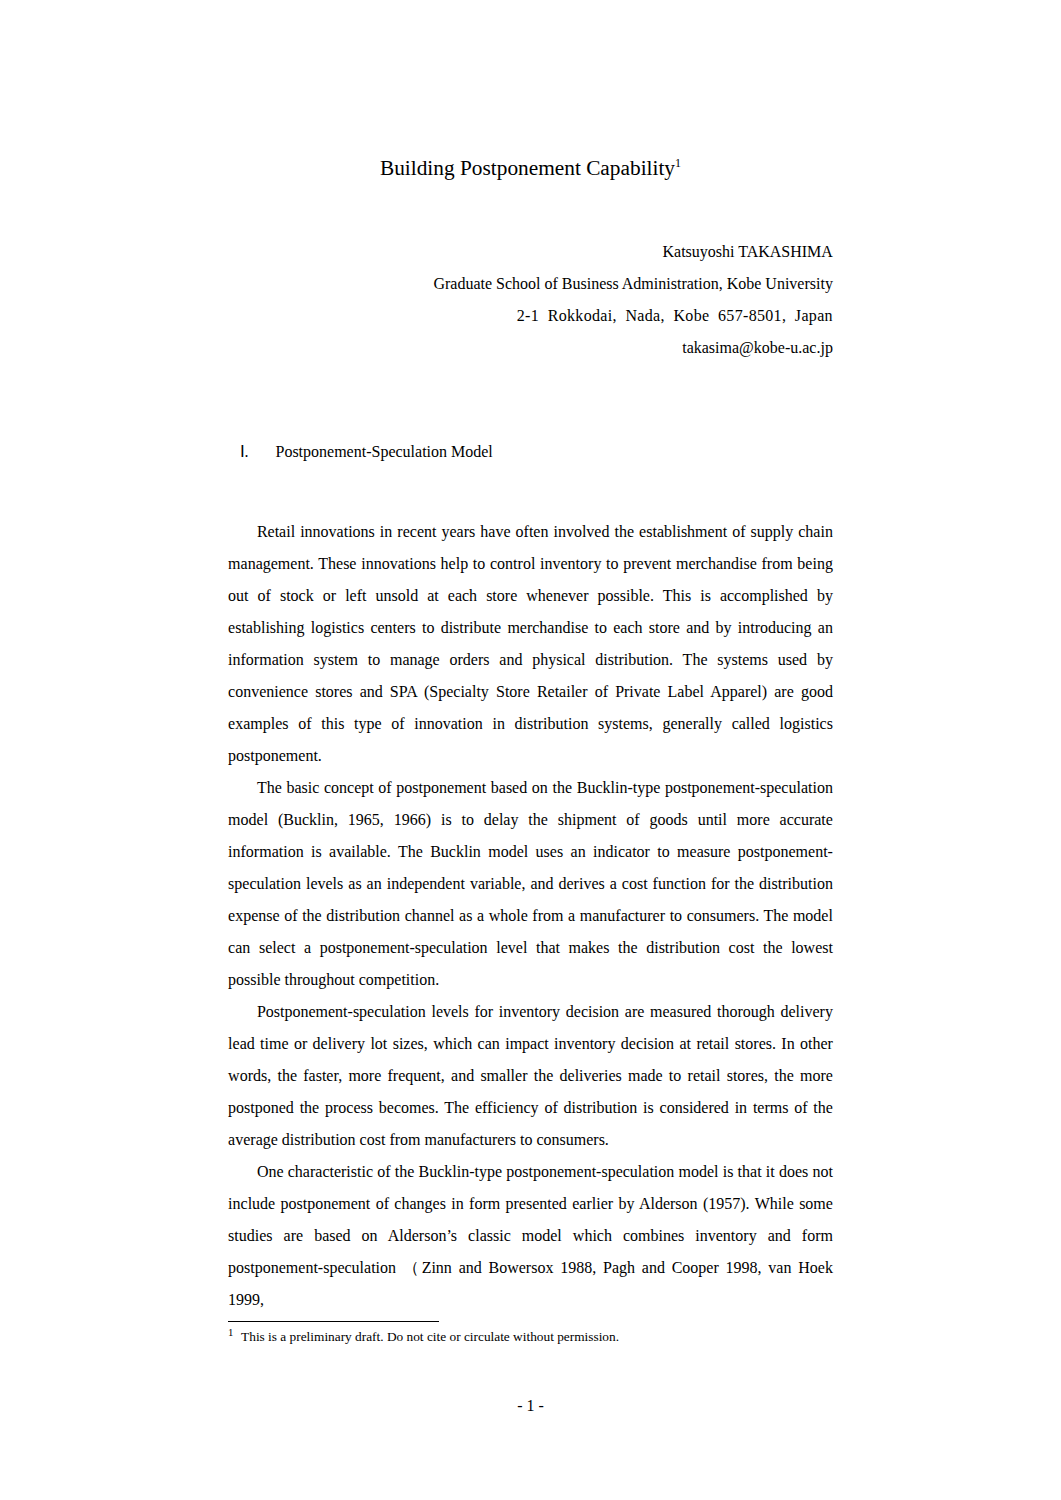Building Postponement Capability1
Katsuyoshi TAKASHIMA
Graduate School of Business Administration, Kobe University
2-1 Rokkodai, Nada, Kobe 657-8501, Japan
takasima@kobe-u.ac.jp
Ⅰ. Postponement-Speculation Model
Retail innovations in recent years have often involved the establishment of supply chain management. These innovations help to control inventory to prevent merchandise from being out of stock or left unsold at each store whenever possible. This is accomplished by establishing logistics centers to distribute merchandise to each store and by introducing an information system to manage orders and physical distribution. The systems used by convenience stores and SPA (Specialty Store Retailer of Private Label Apparel) are good examples of this type of innovation in distribution systems, generally called logistics postponement.
The basic concept of postponement based on the Bucklin-type postponement-speculation model (Bucklin, 1965, 1966) is to delay the shipment of goods until more accurate information is available. The Bucklin model uses an indicator to measure postponement-speculation levels as an independent variable, and derives a cost function for the distribution expense of the distribution channel as a whole from a manufacturer to consumers. The model can select a postponement-speculation level that makes the distribution cost the lowest possible throughout competition.
Postponement-speculation levels for inventory decision are measured thorough delivery lead time or delivery lot sizes, which can impact inventory decision at retail stores. In other words, the faster, more frequent, and smaller the deliveries made to retail stores, the more postponed the process becomes. The efficiency of distribution is considered in terms of the average distribution cost from manufacturers to consumers.
One characteristic of the Bucklin-type postponement-speculation model is that it does not include postponement of changes in form presented earlier by Alderson (1957). While some studies are based on Alderson’s classic model which combines inventory and form postponement-speculation （Zinn and Bowersox 1988, Pagh and Cooper 1998, van Hoek 1999,
1This is a preliminary draft. Do not cite or circulate without permission.
- 1 -